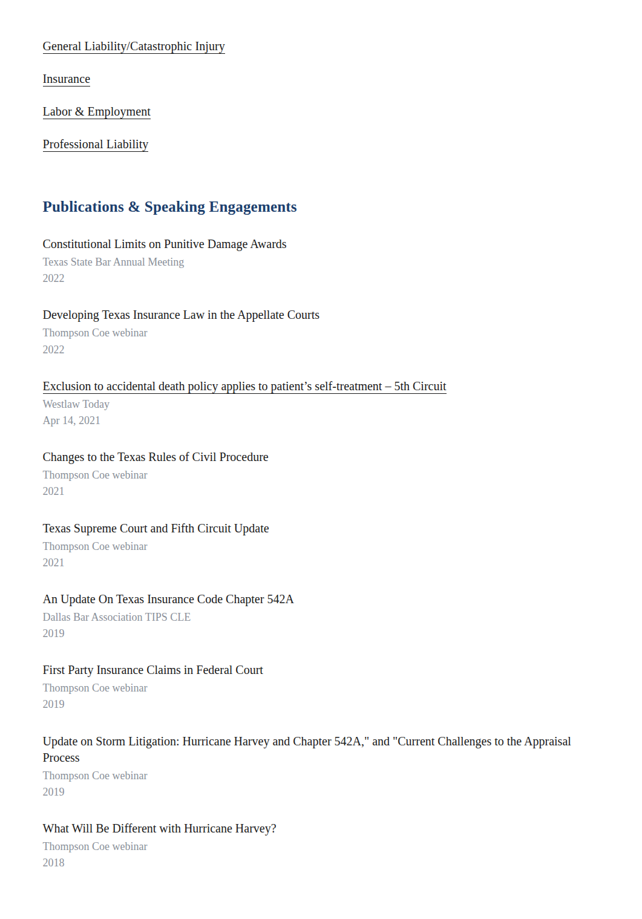General Liability/Catastrophic Injury
Insurance
Labor & Employment
Professional Liability
Publications & Speaking Engagements
Constitutional Limits on Punitive Damage Awards
Texas State Bar Annual Meeting
2022
Developing Texas Insurance Law in the Appellate Courts
Thompson Coe webinar
2022
Exclusion to accidental death policy applies to patient’s self-treatment – 5th Circuit
Westlaw Today
Apr 14, 2021
Changes to the Texas Rules of Civil Procedure
Thompson Coe webinar
2021
Texas Supreme Court and Fifth Circuit Update
Thompson Coe webinar
2021
An Update On Texas Insurance Code Chapter 542A
Dallas Bar Association TIPS CLE
2019
First Party Insurance Claims in Federal Court
Thompson Coe webinar
2019
Update on Storm Litigation: Hurricane Harvey and Chapter 542A," and "Current Challenges to the Appraisal Process
Thompson Coe webinar
2019
What Will Be Different with Hurricane Harvey?
Thompson Coe webinar
2018